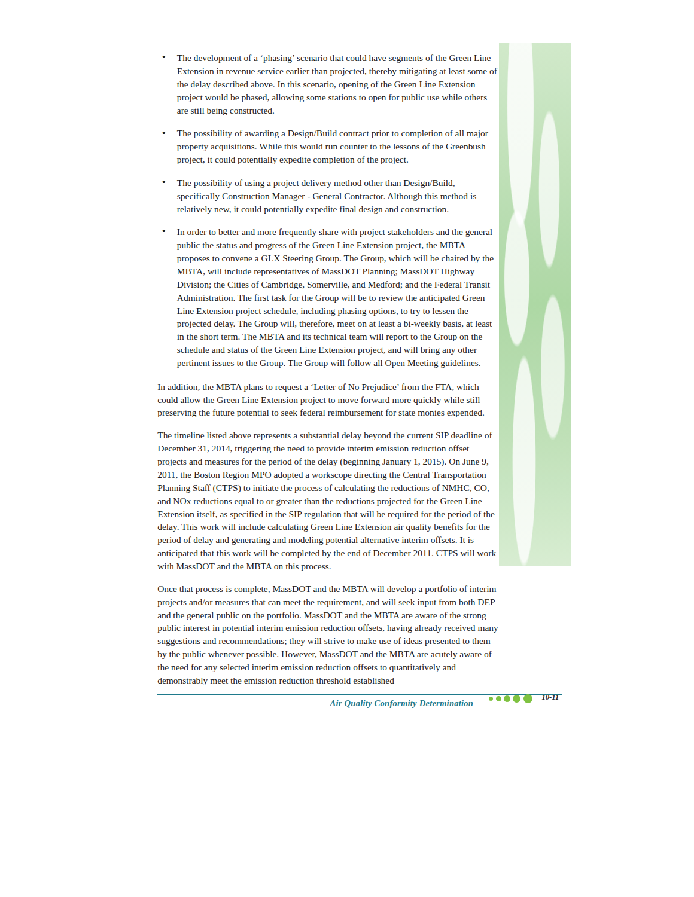The development of a ‘phasing’ scenario that could have segments of the Green Line Extension in revenue service earlier than projected, thereby mitigating at least some of the delay described above. In this scenario, opening of the Green Line Extension project would be phased, allowing some stations to open for public use while others are still being constructed.
The possibility of awarding a Design/Build contract prior to completion of all major property acquisitions. While this would run counter to the lessons of the Greenbush project, it could potentially expedite completion of the project.
The possibility of using a project delivery method other than Design/Build, specifically Construction Manager - General Contractor. Although this method is relatively new, it could potentially expedite final design and construction.
In order to better and more frequently share with project stakeholders and the general public the status and progress of the Green Line Extension project, the MBTA proposes to convene a GLX Steering Group. The Group, which will be chaired by the MBTA, will include representatives of MassDOT Planning; MassDOT Highway Division; the Cities of Cambridge, Somerville, and Medford; and the Federal Transit Administration. The first task for the Group will be to review the anticipated Green Line Extension project schedule, including phasing options, to try to lessen the projected delay. The Group will, therefore, meet on at least a bi-weekly basis, at least in the short term. The MBTA and its technical team will report to the Group on the schedule and status of the Green Line Extension project, and will bring any other pertinent issues to the Group. The Group will follow all Open Meeting guidelines.
In addition, the MBTA plans to request a ‘Letter of No Prejudice’ from the FTA, which could allow the Green Line Extension project to move forward more quickly while still preserving the future potential to seek federal reimbursement for state monies expended.
The timeline listed above represents a substantial delay beyond the current SIP deadline of December 31, 2014, triggering the need to provide interim emission reduction offset projects and measures for the period of the delay (beginning January 1, 2015). On June 9, 2011, the Boston Region MPO adopted a workscope directing the Central Transportation Planning Staff (CTPS) to initiate the process of calculating the reductions of NMHC, CO, and NOx reductions equal to or greater than the reductions projected for the Green Line Extension itself, as specified in the SIP regulation that will be required for the period of the delay. This work will include calculating Green Line Extension air quality benefits for the period of delay and generating and modeling potential alternative interim offsets. It is anticipated that this work will be completed by the end of December 2011. CTPS will work with MassDOT and the MBTA on this process.
Once that process is complete, MassDOT and the MBTA will develop a portfolio of interim projects and/or measures that can meet the requirement, and will seek input from both DEP and the general public on the portfolio. MassDOT and the MBTA are aware of the strong public interest in potential interim emission reduction offsets, having already received many suggestions and recommendations; they will strive to make use of ideas presented to them by the public whenever possible. However, MassDOT and the MBTA are acutely aware of the need for any selected interim emission reduction offsets to quantitatively and demonstrably meet the emission reduction threshold established
Air Quality Conformity Determination
10-11